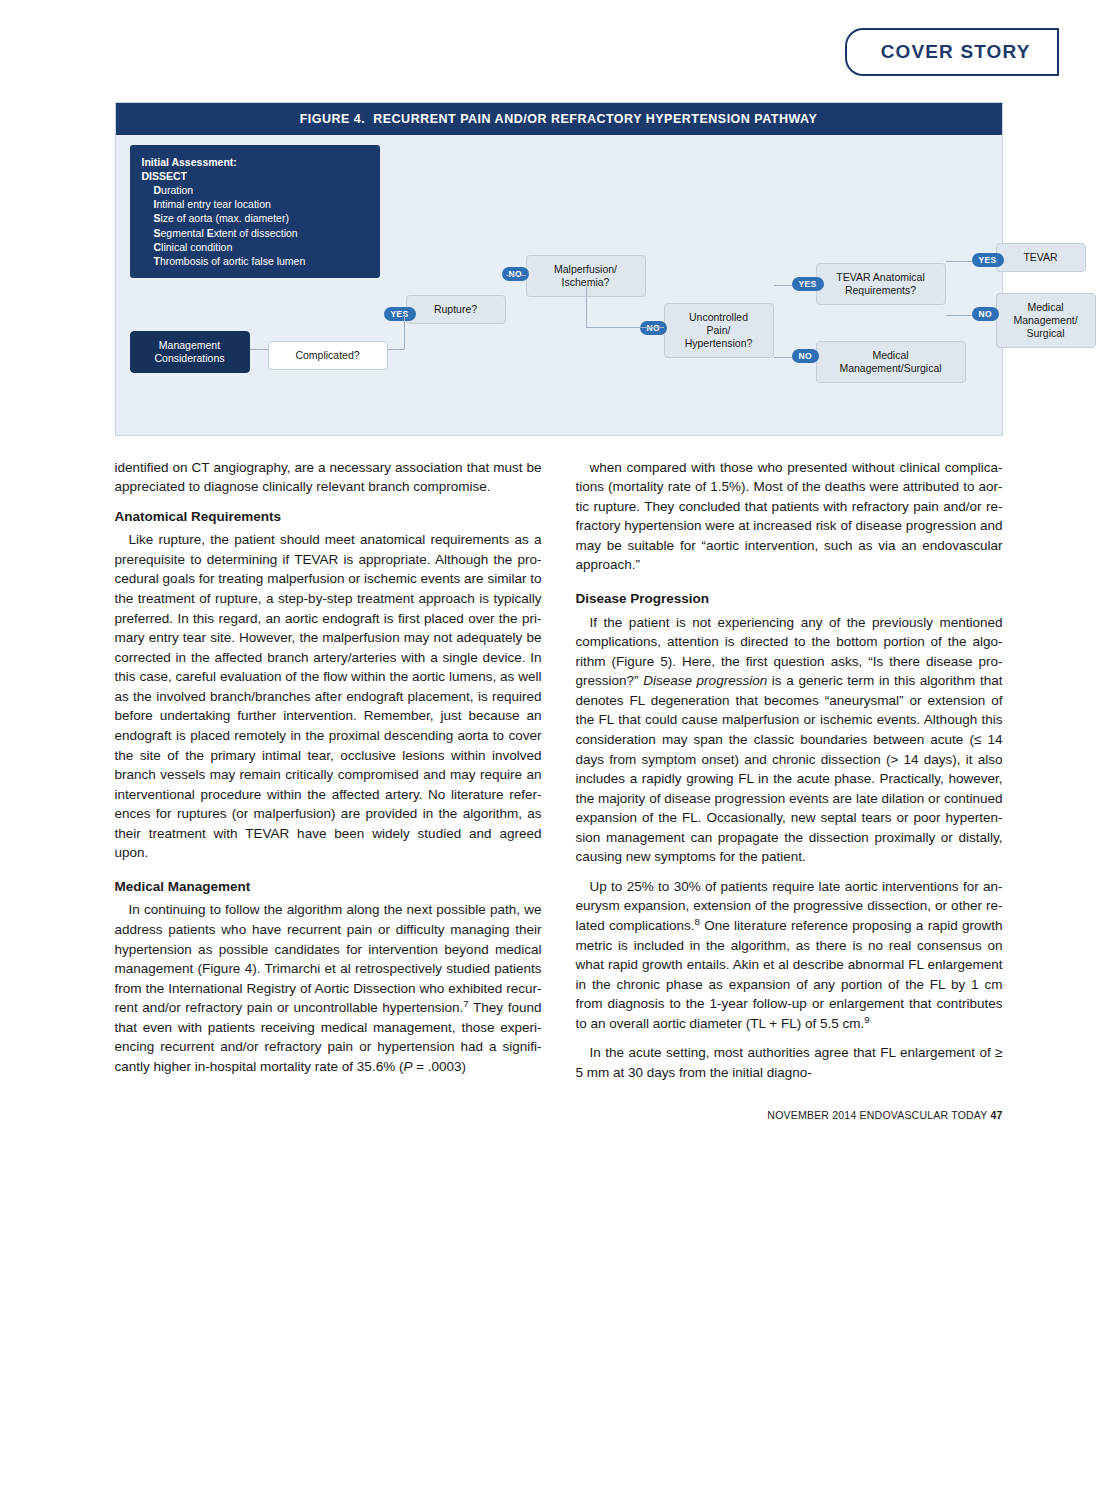COVER STORY
Figure 4. Recurrent Pain and/or Refractory Hypertension Pathway
Initial Assessment:
DISSECT
Duration
Intimal entry tear location
Size of aorta (max. diameter)
Segmental Extent of dissection
Clinical condition
Thrombosis of aortic false lumen
Management
Considerations
Complicated?
Rupture?
Malperfusion/
Ischemia?
Uncontrolled
Pain/
Hypertension?
TEVAR Anatomical
Requirements?
Medical
Management/Surgical
TEVAR
Medical
Management/
Surgical
YES
NO
NO
YES
NO
YES
NO
identified on CT angiography, are a necessary association that must be appreciated to diagnose clinically relevant branch compromise.
Anatomical Requirements
Like rupture, the patient should meet anatomical requirements as a prerequisite to determining if TEVAR is appropriate. Although the procedural goals for treating malperfusion or ischemic events are similar to the treatment of rupture, a step-by-step treatment approach is typically preferred. In this regard, an aortic endograft is first placed over the primary entry tear site. However, the malperfusion may not adequately be corrected in the affected branch artery/arteries with a single device. In this case, careful evaluation of the flow within the aortic lumens, as well as the involved branch/branches after endograft placement, is required before undertaking further intervention. Remember, just because an endograft is placed remotely in the proximal descending aorta to cover the site of the primary intimal tear, occlusive lesions within involved branch vessels may remain critically compromised and may require an interventional procedure within the affected artery. No literature references for ruptures (or malperfusion) are provided in the algorithm, as their treatment with TEVAR have been widely studied and agreed upon.
Medical Management
In continuing to follow the algorithm along the next possible path, we address patients who have recurrent pain or difficulty managing their hypertension as possible candidates for intervention beyond medical management (Figure 4). Trimarchi et al retrospectively studied patients from the International Registry of Aortic Dissection who exhibited recurrent and/or refractory pain or uncontrollable hypertension.7 They found that even with patients receiving medical management, those experiencing recurrent and/or refractory pain or hypertension had a significantly higher in-hospital mortality rate of 35.6% (P = .0003)
when compared with those who presented without clinical complications (mortality rate of 1.5%). Most of the deaths were attributed to aortic rupture. They concluded that patients with refractory pain and/or refractory hypertension were at increased risk of disease progression and may be suitable for “aortic intervention, such as via an endovascular approach.”
Disease Progression
If the patient is not experiencing any of the previously mentioned complications, attention is directed to the bottom portion of the algorithm (Figure 5). Here, the first question asks, “Is there disease progression?” Disease progression is a generic term in this algorithm that denotes FL degeneration that becomes “aneurysmal” or extension of the FL that could cause malperfusion or ischemic events. Although this consideration may span the classic boundaries between acute (≤ 14 days from symptom onset) and chronic dissection (> 14 days), it also includes a rapidly growing FL in the acute phase. Practically, however, the majority of disease progression events are late dilation or continued expansion of the FL. Occasionally, new septal tears or poor hypertension management can propagate the dissection proximally or distally, causing new symptoms for the patient.
Up to 25% to 30% of patients require late aortic interventions for aneurysm expansion, extension of the progressive dissection, or other related complications.8 One literature reference proposing a rapid growth metric is included in the algorithm, as there is no real consensus on what rapid growth entails. Akin et al describe abnormal FL enlargement in the chronic phase as expansion of any portion of the FL by 1 cm from diagnosis to the 1-year follow-up or enlargement that contributes to an overall aortic diameter (TL + FL) of 5.5 cm.9
In the acute setting, most authorities agree that FL enlargement of ≥ 5 mm at 30 days from the initial diagno-
NOVEMBER 2014 ENDOVASCULAR TODAY 47